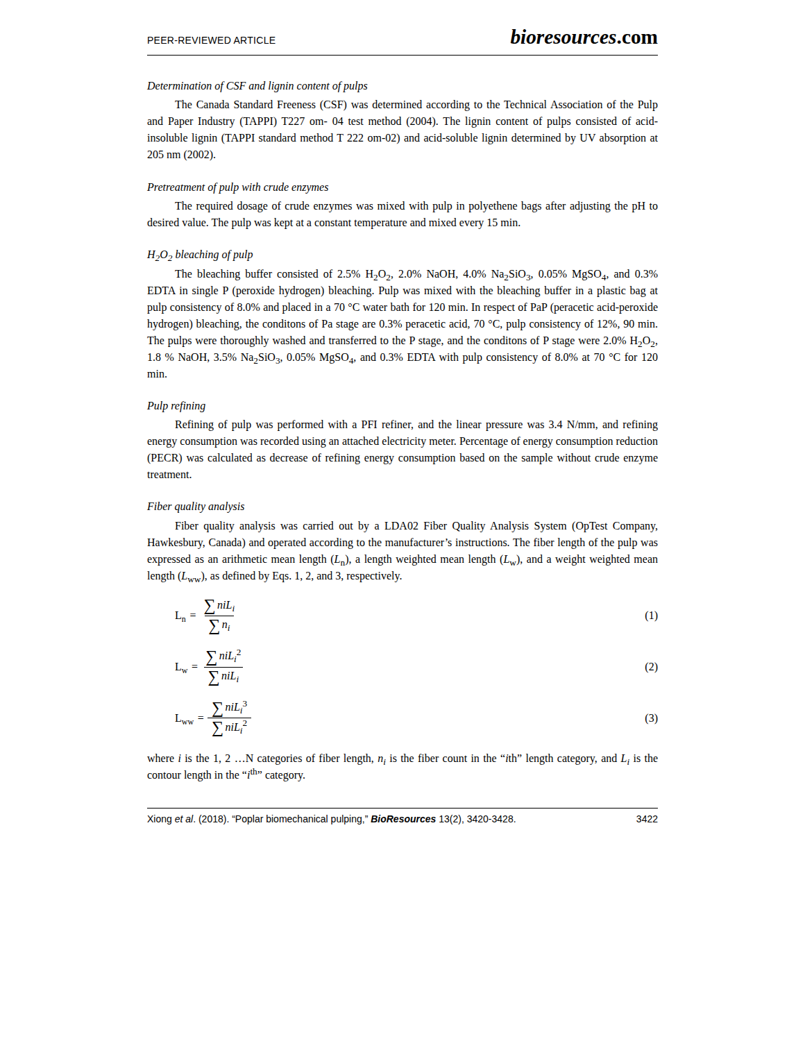PEER-REVIEWED ARTICLE bioresources.com
Determination of CSF and lignin content of pulps
The Canada Standard Freeness (CSF) was determined according to the Technical Association of the Pulp and Paper Industry (TAPPI) T227 om- 04 test method (2004). The lignin content of pulps consisted of acid-insoluble lignin (TAPPI standard method T 222 om-02) and acid-soluble lignin determined by UV absorption at 205 nm (2002).
Pretreatment of pulp with crude enzymes
The required dosage of crude enzymes was mixed with pulp in polyethene bags after adjusting the pH to desired value. The pulp was kept at a constant temperature and mixed every 15 min.
H2O2 bleaching of pulp
The bleaching buffer consisted of 2.5% H2O2, 2.0% NaOH, 4.0% Na2SiO3, 0.05% MgSO4, and 0.3% EDTA in single P (peroxide hydrogen) bleaching. Pulp was mixed with the bleaching buffer in a plastic bag at pulp consistency of 8.0% and placed in a 70 °C water bath for 120 min. In respect of PaP (peracetic acid-peroxide hydrogen) bleaching, the conditons of Pa stage are 0.3% peracetic acid, 70 °C, pulp consistency of 12%, 90 min. The pulps were thoroughly washed and transferred to the P stage, and the conditons of P stage were 2.0% H2O2, 1.8 % NaOH, 3.5% Na2SiO3, 0.05% MgSO4, and 0.3% EDTA with pulp consistency of 8.0% at 70 °C for 120 min.
Pulp refining
Refining of pulp was performed with a PFI refiner, and the linear pressure was 3.4 N/mm, and refining energy consumption was recorded using an attached electricity meter. Percentage of energy consumption reduction (PECR) was calculated as decrease of refining energy consumption based on the sample without crude enzyme treatment.
Fiber quality analysis
Fiber quality analysis was carried out by a LDA02 Fiber Quality Analysis System (OpTest Company, Hawkesbury, Canada) and operated according to the manufacturer’s instructions. The fiber length of the pulp was expressed as an arithmetic mean length (Ln), a length weighted mean length (Lw), and a weight weighted mean length (Lww), as defined by Eqs. 1, 2, and 3, respectively.
Ln = ∑niLi ∑ni (1)
Lw = ∑niLi2 ∑niLi (2)
Lww = ∑niLi3 ∑niLi2 (3)
where i is the 1, 2 …N categories of fiber length, ni is the fiber count in the “ith” length category, and Li is the contour length in the “ith” category.
Xiong et al. (2018). “Poplar biomechanical pulping,” BioResources 13(2), 3420-3428. 3422